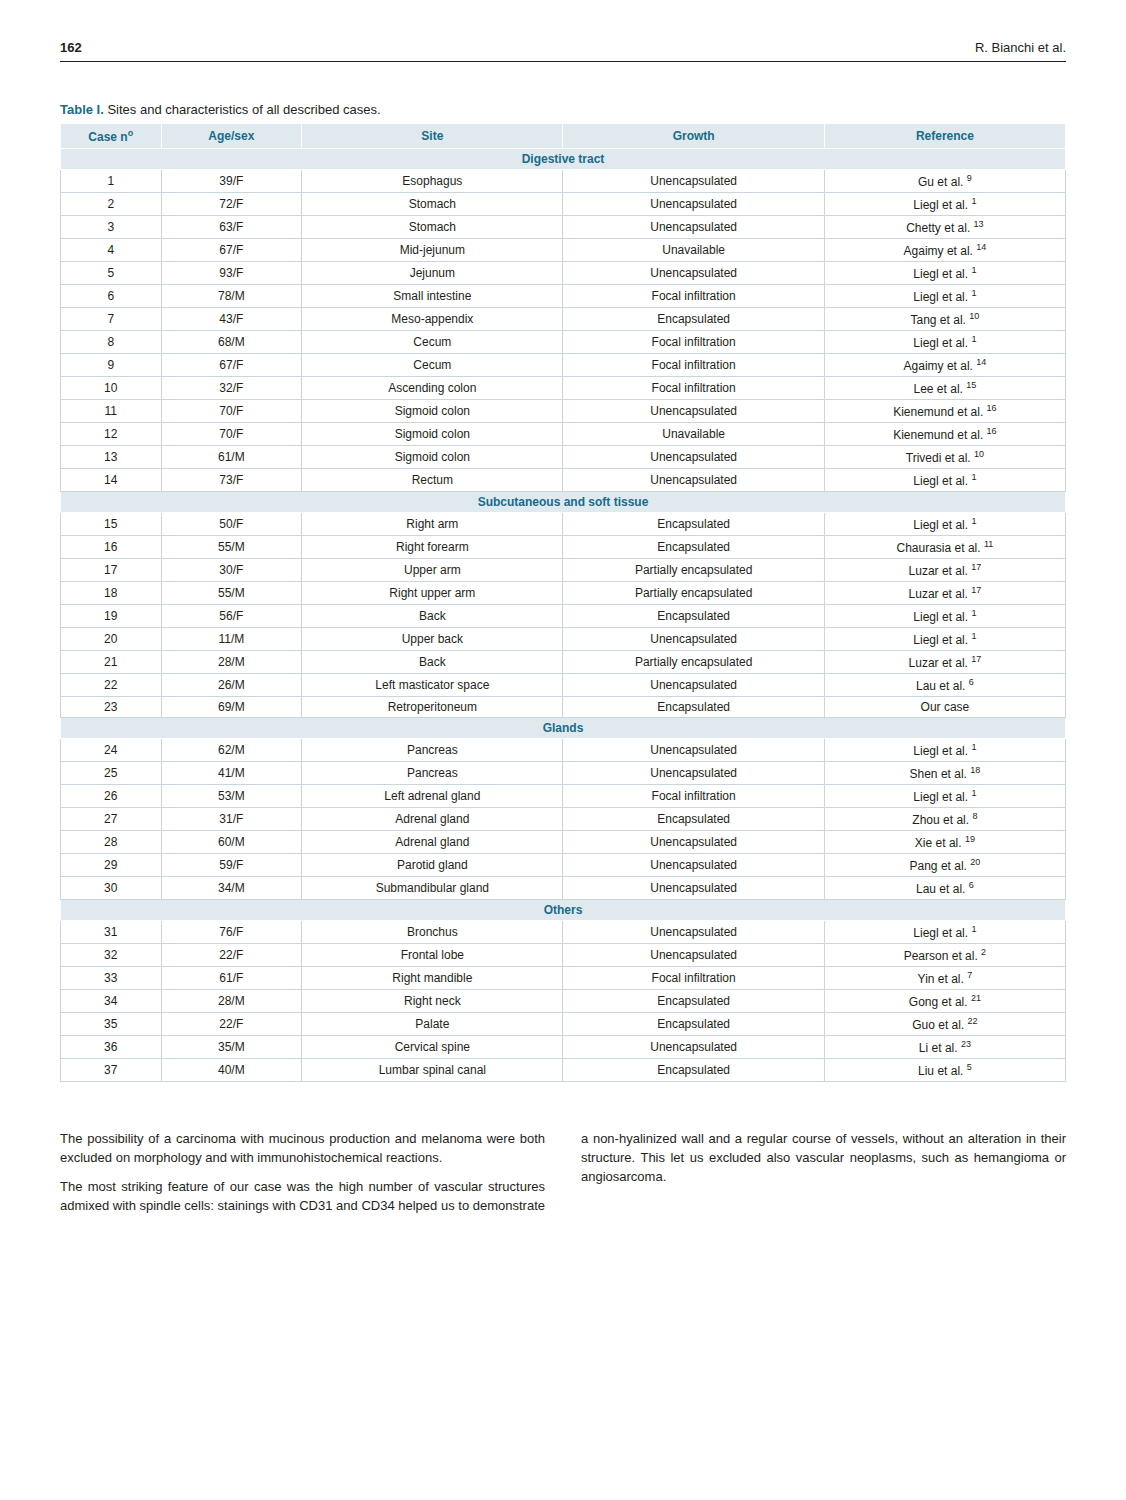162 R. Bianchi et al.
Table I. Sites and characteristics of all described cases.
| Case n o | Age/sex | Site | Growth | Reference |
| --- | --- | --- | --- | --- |
| Digestive tract |
| 1 | 39/F | Esophagus | Unencapsulated | Gu et al. 9 |
| 2 | 72/F | Stomach | Unencapsulated | Liegl et al. 1 |
| 3 | 63/F | Stomach | Unencapsulated | Chetty et al. 13 |
| 4 | 67/F | Mid-jejunum | Unavailable | Agaimy et al. 14 |
| 5 | 93/F | Jejunum | Unencapsulated | Liegl et al. 1 |
| 6 | 78/M | Small intestine | Focal infiltration | Liegl et al. 1 |
| 7 | 43/F | Meso-appendix | Encapsulated | Tang et al. 10 |
| 8 | 68/M | Cecum | Focal infiltration | Liegl et al. 1 |
| 9 | 67/F | Cecum | Focal infiltration | Agaimy et al. 14 |
| 10 | 32/F | Ascending colon | Focal infiltration | Lee et al. 15 |
| 11 | 70/F | Sigmoid colon | Unencapsulated | Kienemund et al. 16 |
| 12 | 70/F | Sigmoid colon | Unavailable | Kienemund et al. 16 |
| 13 | 61/M | Sigmoid colon | Unencapsulated | Trivedi et al. 10 |
| 14 | 73/F | Rectum | Unencapsulated | Liegl et al. 1 |
| Subcutaneous and soft tissue |
| 15 | 50/F | Right arm | Encapsulated | Liegl et al. 1 |
| 16 | 55/M | Right forearm | Encapsulated | Chaurasia et al. 11 |
| 17 | 30/F | Upper arm | Partially encapsulated | Luzar et al. 17 |
| 18 | 55/M | Right upper arm | Partially encapsulated | Luzar et al. 17 |
| 19 | 56/F | Back | Encapsulated | Liegl et al. 1 |
| 20 | 11/M | Upper back | Unencapsulated | Liegl et al. 1 |
| 21 | 28/M | Back | Partially encapsulated | Luzar et al. 17 |
| 22 | 26/M | Left masticator space | Unencapsulated | Lau et al. 6 |
| 23 | 69/M | Retroperitoneum | Encapsulated | Our case |
| Glands |
| 24 | 62/M | Pancreas | Unencapsulated | Liegl et al. 1 |
| 25 | 41/M | Pancreas | Unencapsulated | Shen et al. 18 |
| 26 | 53/M | Left adrenal gland | Focal infiltration | Liegl et al. 1 |
| 27 | 31/F | Adrenal gland | Encapsulated | Zhou et al. 8 |
| 28 | 60/M | Adrenal gland | Unencapsulated | Xie et al. 19 |
| 29 | 59/F | Parotid gland | Unencapsulated | Pang et al. 20 |
| 30 | 34/M | Submandibular gland | Unencapsulated | Lau et al. 6 |
| Others |
| 31 | 76/F | Bronchus | Unencapsulated | Liegl et al. 1 |
| 32 | 22/F | Frontal lobe | Unencapsulated | Pearson et al. 2 |
| 33 | 61/F | Right mandible | Focal infiltration | Yin et al. 7 |
| 34 | 28/M | Right neck | Encapsulated | Gong et al. 21 |
| 35 | 22/F | Palate | Encapsulated | Guo et al. 22 |
| 36 | 35/M | Cervical spine | Unencapsulated | Li et al. 23 |
| 37 | 40/M | Lumbar spinal canal | Encapsulated | Liu et al. 5 |
The possibility of a carcinoma with mucinous production and melanoma were both excluded on morphology and with immunohistochemical reactions.
The most striking feature of our case was the high number of vascular structures admixed with spindle cells: stainings with CD31 and CD34 helped us to demonstrate a non-hyalinized wall and a regular course of vessels, without an alteration in their structure. This let us excluded also vascular neoplasms, such as hemangioma or angiosarcoma.